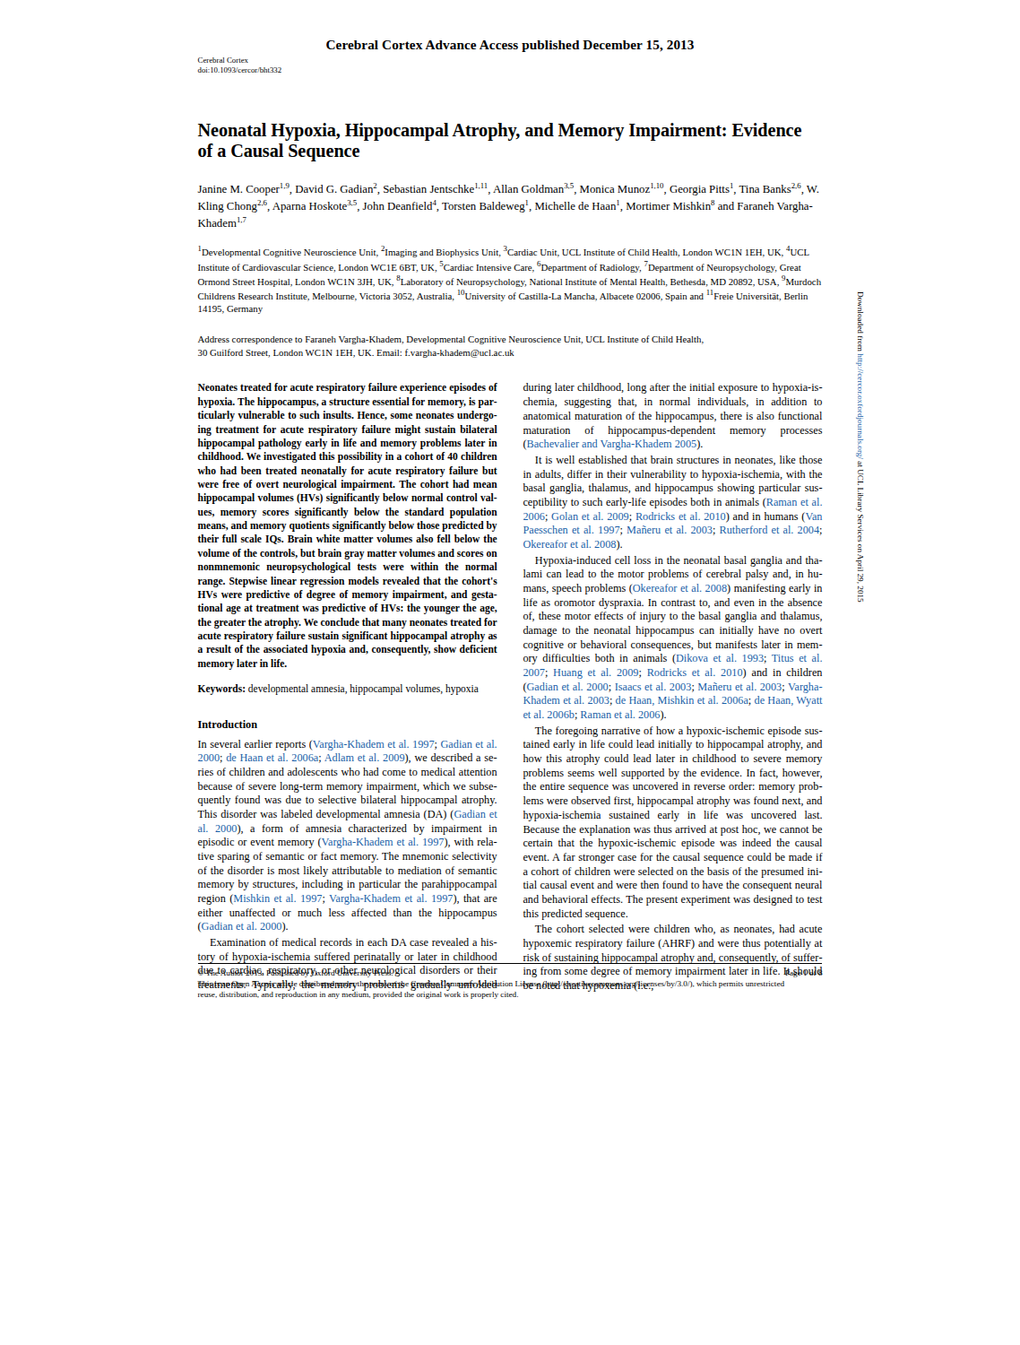Cerebral Cortex Advance Access published December 15, 2013
Cerebral Cortex
doi:10.1093/cercor/bht332
Neonatal Hypoxia, Hippocampal Atrophy, and Memory Impairment: Evidence
of a Causal Sequence
Janine M. Cooper1,9, David G. Gadian2, Sebastian Jentschke1,11, Allan Goldman3,5, Monica Munoz1,10, Georgia Pitts1, Tina Banks2,6, W. Kling Chong2,6, Aparna Hoskote3,5, John Deanfield4, Torsten Baldeweg1, Michelle de Haan1, Mortimer Mishkin8 and Faraneh Vargha-Khadem1,7
1Developmental Cognitive Neuroscience Unit, 2Imaging and Biophysics Unit, 3Cardiac Unit, UCL Institute of Child Health, London WC1N 1EH, UK, 4UCL Institute of Cardiovascular Science, London WC1E 6BT, UK, 5Cardiac Intensive Care, 6Department of Radiology, 7Department of Neuropsychology, Great Ormond Street Hospital, London WC1N 3JH, UK, 8Laboratory of Neuropsychology, National Institute of Mental Health, Bethesda, MD 20892, USA, 9Murdoch Childrens Research Institute, Melbourne, Victoria 3052, Australia, 10University of Castilla-La Mancha, Albacete 02006, Spain and 11Freie Universität, Berlin 14195, Germany
Address correspondence to Faraneh Vargha-Khadem, Developmental Cognitive Neuroscience Unit, UCL Institute of Child Health,
30 Guilford Street, London WC1N 1EH, UK. Email: f.vargha-khadem@ucl.ac.uk
Neonates treated for acute respiratory failure experience episodes of hypoxia. The hippocampus, a structure essential for memory, is particularly vulnerable to such insults. Hence, some neonates undergoing treatment for acute respiratory failure might sustain bilateral hippocampal pathology early in life and memory problems later in childhood. We investigated this possibility in a cohort of 40 children who had been treated neonatally for acute respiratory failure but were free of overt neurological impairment. The cohort had mean hippocampal volumes (HVs) significantly below normal control values, memory scores significantly below the standard population means, and memory quotients significantly below those predicted by their full scale IQs. Brain white matter volumes also fell below the volume of the controls, but brain gray matter volumes and scores on nonmnemonic neuropsychological tests were within the normal range. Stepwise linear regression models revealed that the cohort's HVs were predictive of degree of memory impairment, and gestational age at treatment was predictive of HVs: the younger the age, the greater the atrophy. We conclude that many neonates treated for acute respiratory failure sustain significant hippocampal atrophy as a result of the associated hypoxia and, consequently, show deficient memory later in life.
Keywords: developmental amnesia, hippocampal volumes, hypoxia
Introduction
In several earlier reports (Vargha-Khadem et al. 1997; Gadian et al. 2000; de Haan et al. 2006a; Adlam et al. 2009), we described a series of children and adolescents who had come to medical attention because of severe long-term memory impairment, which we subsequently found was due to selective bilateral hippocampal atrophy. This disorder was labeled developmental amnesia (DA) (Gadian et al. 2000), a form of amnesia characterized by impairment in episodic or event memory (Vargha-Khadem et al. 1997), with relative sparing of semantic or fact memory. The mnemonic selectivity of the disorder is most likely attributable to mediation of semantic memory by structures, including in particular the parahippocampal region (Mishkin et al. 1997; Vargha-Khadem et al. 1997), that are either unaffected or much less affected than the hippocampus (Gadian et al. 2000).
Examination of medical records in each DA case revealed a history of hypoxia-ischemia suffered perinatally or later in childhood due to cardiac, respiratory, or other neurological disorders or their treatments. Typically, the memory problems gradually unfolded during later childhood, long after the initial exposure to hypoxia-ischemia, suggesting that, in normal individuals, in addition to anatomical maturation of the hippocampus, there is also functional maturation of hippocampus-dependent memory processes (Bachevalier and Vargha-Khadem 2005).
It is well established that brain structures in neonates, like those in adults, differ in their vulnerability to hypoxia-ischemia, with the basal ganglia, thalamus, and hippocampus showing particular susceptibility to such early-life episodes both in animals (Raman et al. 2006; Golan et al. 2009; Rodricks et al. 2010) and in humans (Van Paesschen et al. 1997; Mañeru et al. 2003; Rutherford et al. 2004; Okereafor et al. 2008).
Hypoxia-induced cell loss in the neonatal basal ganglia and thalami can lead to the motor problems of cerebral palsy and, in humans, speech problems (Okereafor et al. 2008) manifesting early in life as oromotor dyspraxia. In contrast to, and even in the absence of, these motor effects of injury to the basal ganglia and thalamus, damage to the neonatal hippocampus can initially have no overt cognitive or behavioral consequences, but manifests later in memory difficulties both in animals (Dikova et al. 1993; Titus et al. 2007; Huang et al. 2009; Rodricks et al. 2010) and in children (Gadian et al. 2000; Isaacs et al. 2003; Mañeru et al. 2003; Vargha-Khadem et al. 2003; de Haan, Mishkin et al. 2006a; de Haan, Wyatt et al. 2006b; Raman et al. 2006).
The foregoing narrative of how a hypoxic-ischemic episode sustained early in life could lead initially to hippocampal atrophy, and how this atrophy could lead later in childhood to severe memory problems seems well supported by the evidence. In fact, however, the entire sequence was uncovered in reverse order: memory problems were observed first, hippocampal atrophy was found next, and hypoxia-ischemia sustained early in life was uncovered last. Because the explanation was thus arrived at post hoc, we cannot be certain that the hypoxic-ischemic episode was indeed the causal event. A far stronger case for the causal sequence could be made if a cohort of children were selected on the basis of the presumed initial causal event and were then found to have the consequent neural and behavioral effects. The present experiment was designed to test this predicted sequence.
The cohort selected were children who, as neonates, had acute hypoxemic respiratory failure (AHRF) and were thus potentially at risk of sustaining hippocampal atrophy and, consequently, of suffering from some degree of memory impairment later in life. It should be noted that hypoxemia (i.e.,
Downloaded from http://cercor.oxfordjournals.org/ at UCL Library Services on April 29, 2015
Page 1 of 8 © The Author 2013. Published by Oxford University Press.
This is an Open Access article distributed under the terms of the Creative Commons Attribution License (http://creativecommons.org/licenses/by/3.0/), which permits unrestricted
reuse, distribution, and reproduction in any medium, provided the original work is properly cited.